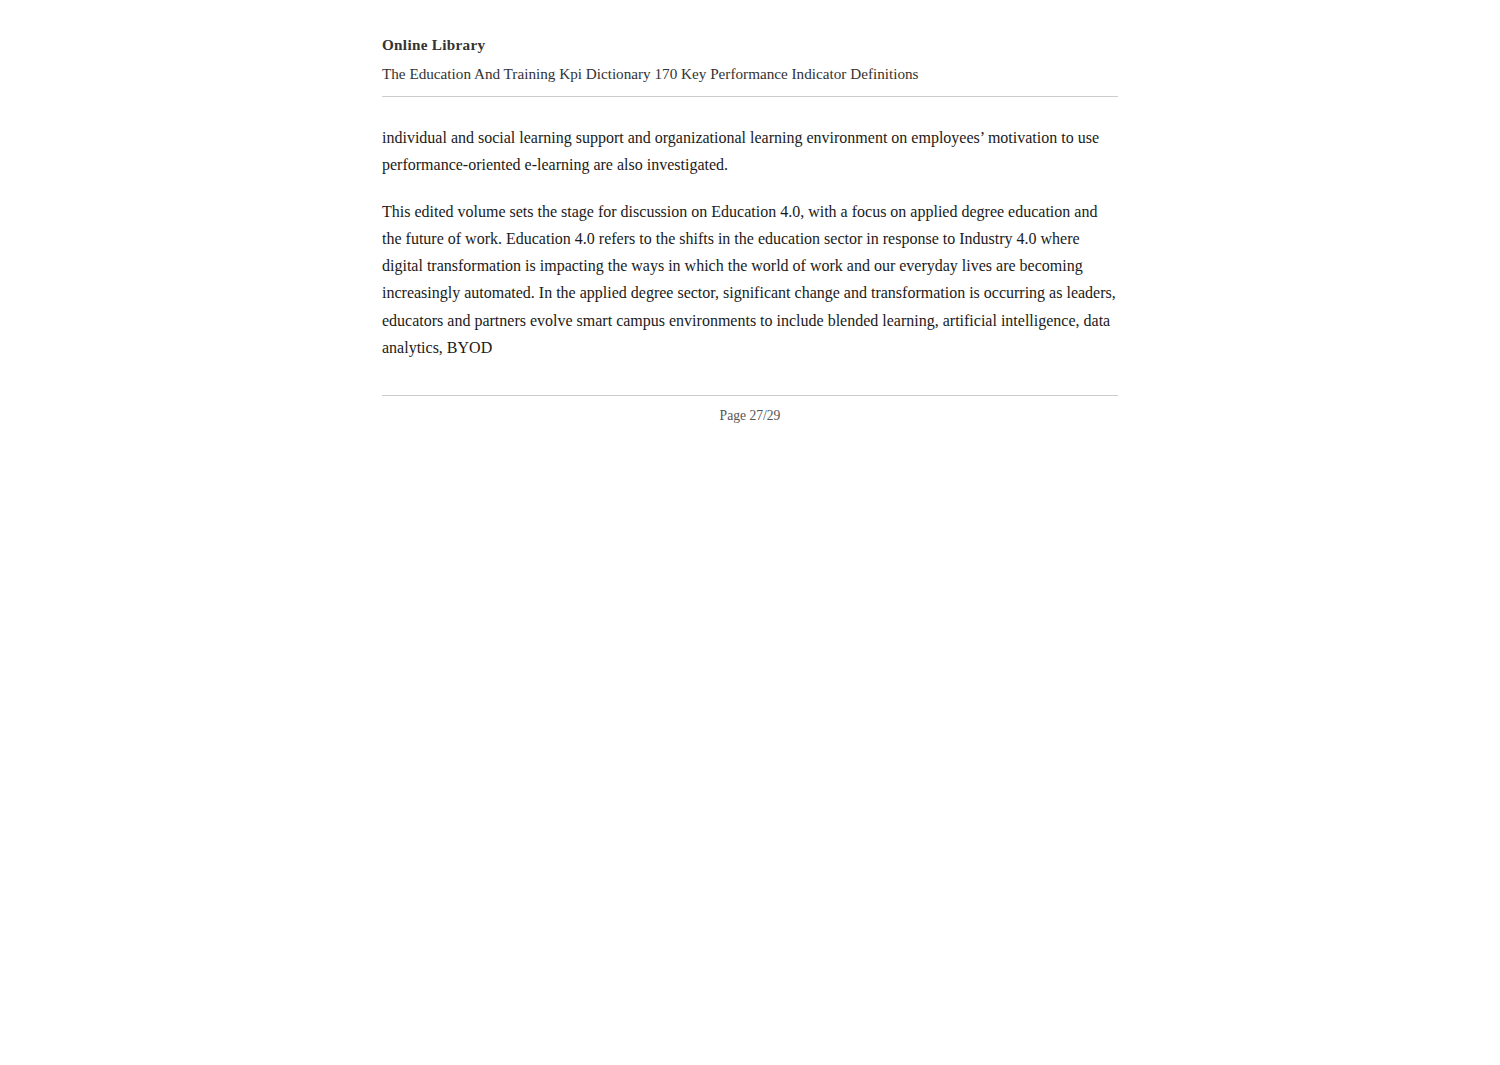Online Library The Education And Training Kpi Dictionary 170 Key Performance Indicator Definitions
individual and social learning support and organizational learning environment on employees’ motivation to use performance-oriented e-learning are also investigated.
This edited volume sets the stage for discussion on Education 4.0, with a focus on applied degree education and the future of work. Education 4.0 refers to the shifts in the education sector in response to Industry 4.0 where digital transformation is impacting the ways in which the world of work and our everyday lives are becoming increasingly automated. In the applied degree sector, significant change and transformation is occurring as leaders, educators and partners evolve smart campus environments to include blended learning, artificial intelligence, data analytics, BYOD
Page 27/29